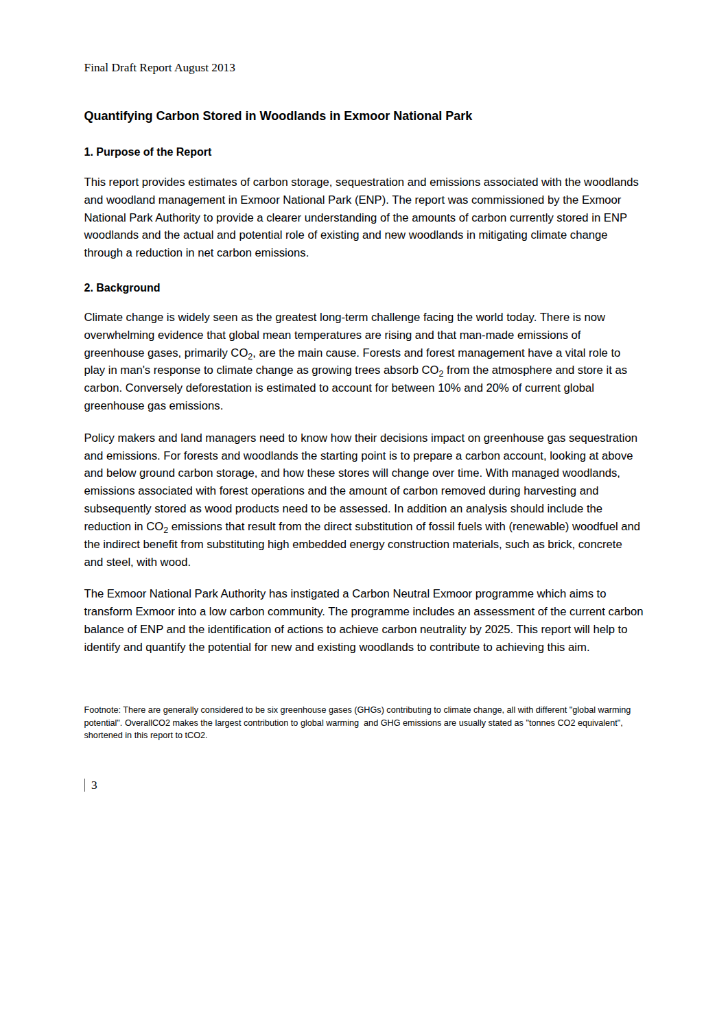Final Draft Report August 2013
Quantifying Carbon Stored in Woodlands in Exmoor National Park
1. Purpose of the Report
This report provides estimates of carbon storage, sequestration and emissions associated with the woodlands and woodland management in Exmoor National Park (ENP). The report was commissioned by the Exmoor National Park Authority to provide a clearer understanding of the amounts of carbon currently stored in ENP woodlands and the actual and potential role of existing and new woodlands in mitigating climate change through a reduction in net carbon emissions.
2. Background
Climate change is widely seen as the greatest long-term challenge facing the world today. There is now overwhelming evidence that global mean temperatures are rising and that man-made emissions of greenhouse gases, primarily CO2, are the main cause. Forests and forest management have a vital role to play in man's response to climate change as growing trees absorb CO2 from the atmosphere and store it as carbon. Conversely deforestation is estimated to account for between 10% and 20% of current global greenhouse gas emissions.
Policy makers and land managers need to know how their decisions impact on greenhouse gas sequestration and emissions. For forests and woodlands the starting point is to prepare a carbon account, looking at above and below ground carbon storage, and how these stores will change over time. With managed woodlands, emissions associated with forest operations and the amount of carbon removed during harvesting and subsequently stored as wood products need to be assessed. In addition an analysis should include the reduction in CO2 emissions that result from the direct substitution of fossil fuels with (renewable) woodfuel and the indirect benefit from substituting high embedded energy construction materials, such as brick, concrete and steel, with wood.
The Exmoor National Park Authority has instigated a Carbon Neutral Exmoor programme which aims to transform Exmoor into a low carbon community. The programme includes an assessment of the current carbon balance of ENP and the identification of actions to achieve carbon neutrality by 2025. This report will help to identify and quantify the potential for new and existing woodlands to contribute to achieving this aim.
Footnote: There are generally considered to be six greenhouse gases (GHGs) contributing to climate change, all with different "global warming potential". OverallCO2 makes the largest contribution to global warming and GHG emissions are usually stated as "tonnes CO2 equivalent", shortened in this report to tCO2.
3